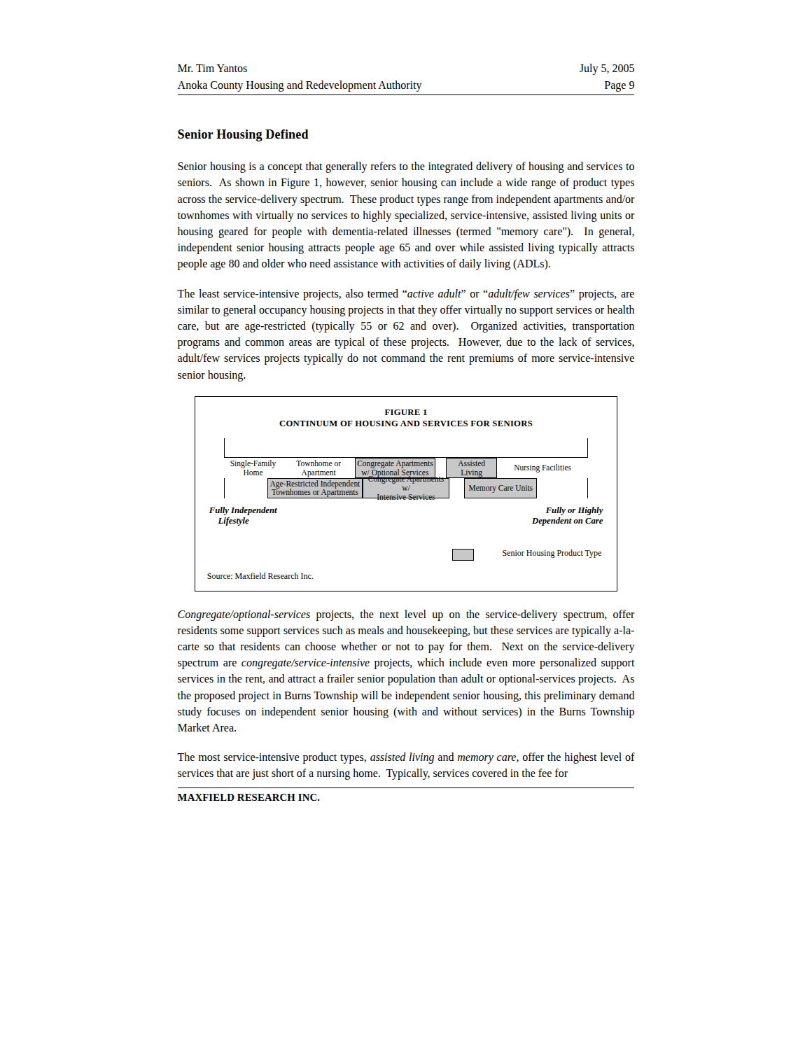| Mr. Tim Yantos | July 5, 2005 |
| Anoka County Housing and Redevelopment Authority | Page 9 |
Senior Housing Defined
Senior housing is a concept that generally refers to the integrated delivery of housing and services to seniors. As shown in Figure 1, however, senior housing can include a wide range of product types across the service-delivery spectrum. These product types range from independent apartments and/or townhomes with virtually no services to highly specialized, service-intensive, assisted living units or housing geared for people with dementia-related illnesses (termed "memory care"). In general, independent senior housing attracts people age 65 and over while assisted living typically attracts people age 80 and older who need assistance with activities of daily living (ADLs).
The least service-intensive projects, also termed “active adult” or “adult/few services” projects, are similar to general occupancy housing projects in that they offer virtually no support services or health care, but are age-restricted (typically 55 or 62 and over). Organized activities, transportation programs and common areas are typical of these projects. However, due to the lack of services, adult/few services projects typically do not command the rent premiums of more service-intensive senior housing.
FIGURE 1
CONTINUUM OF HOUSING AND SERVICES FOR SENIORS
Single-Family
Home
Townhome or
Apartment
Congregate Apartments
w/ Optional Services
Assisted Living
Nursing Facilities
Age-Restricted Independent
Townhomes or Apartments
Congregate Apartments w/
Intensive Services
Memory Care Units
Fully Independent
Lifestyle
Fully or Highly
Dependent on Care
Senior Housing Product Type
Source: Maxfield Research Inc.
Congregate/optional-services projects, the next level up on the service-delivery spectrum, offer residents some support services such as meals and housekeeping, but these services are typically a-la-carte so that residents can choose whether or not to pay for them. Next on the service-delivery spectrum are congregate/service-intensive projects, which include even more personalized support services in the rent, and attract a frailer senior population than adult or optional-services projects. As the proposed project in Burns Township will be independent senior housing, this preliminary demand study focuses on independent senior housing (with and without services) in the Burns Township Market Area.
The most service-intensive product types, assisted living and memory care, offer the highest level of services that are just short of a nursing home. Typically, services covered in the fee for
MAXFIELD RESEARCH INC.